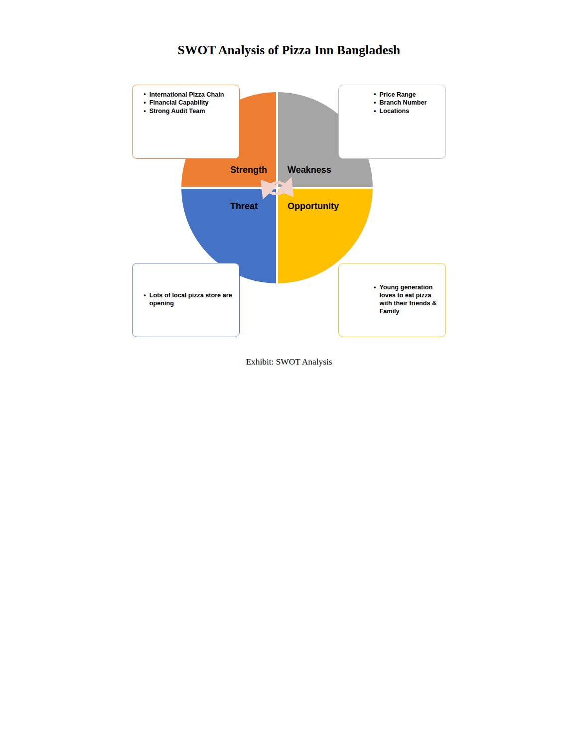SWOT Analysis of Pizza Inn Bangladesh
Strength Weakness Threat Opportunity
International Pizza Chain
Financial Capability
Strong Audit Team
Price Range
Branch Number
Locations
Lots of local pizza store are opening
Young generation loves to eat pizza with their friends & Family
Exhibit: SWOT Analysis